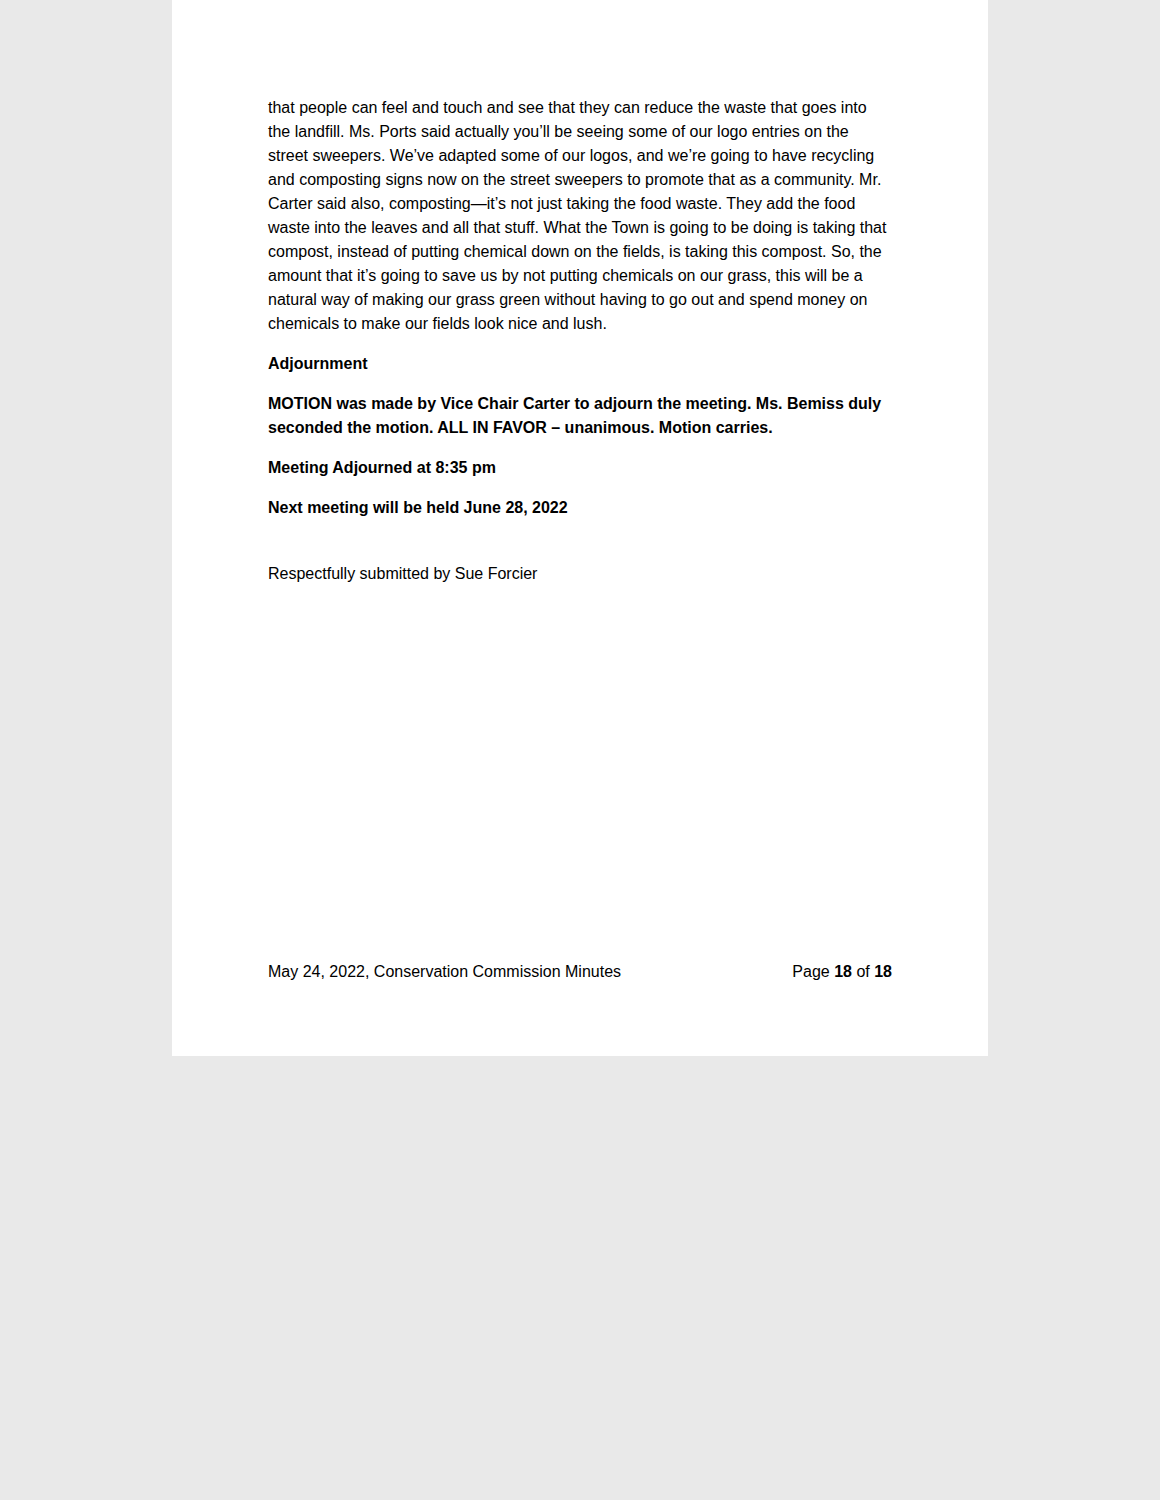that people can feel and touch and see that they can reduce the waste that goes into the landfill. Ms. Ports said actually you’ll be seeing some of our logo entries on the street sweepers. We’ve adapted some of our logos, and we’re going to have recycling and composting signs now on the street sweepers to promote that as a community. Mr. Carter said also, composting—it’s not just taking the food waste. They add the food waste into the leaves and all that stuff. What the Town is going to be doing is taking that compost, instead of putting chemical down on the fields, is taking this compost. So, the amount that it’s going to save us by not putting chemicals on our grass, this will be a natural way of making our grass green without having to go out and spend money on chemicals to make our fields look nice and lush.
Adjournment
MOTION was made by Vice Chair Carter to adjourn the meeting. Ms. Bemiss duly seconded the motion. ALL IN FAVOR – unanimous. Motion carries.
Meeting Adjourned at 8:35 pm
Next meeting will be held June 28, 2022
Respectfully submitted by Sue Forcier
May 24, 2022, Conservation Commission Minutes
Page 18 of 18